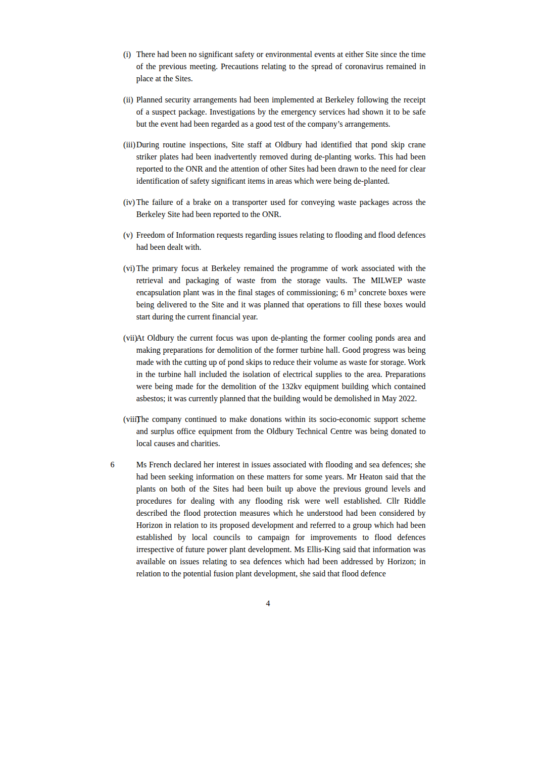(i)
There had been no significant safety or environmental events at either Site since the time of the previous meeting. Precautions relating to the spread of coronavirus remained in place at the Sites.
(ii)
Planned security arrangements had been implemented at Berkeley following the receipt of a suspect package. Investigations by the emergency services had shown it to be safe but the event had been regarded as a good test of the company’s arrangements.
(iii)
During routine inspections, Site staff at Oldbury had identified that pond skip crane striker plates had been inadvertently removed during de-planting works. This had been reported to the ONR and the attention of other Sites had been drawn to the need for clear identification of safety significant items in areas which were being de-planted.
(iv)
The failure of a brake on a transporter used for conveying waste packages across the Berkeley Site had been reported to the ONR.
(v)
Freedom of Information requests regarding issues relating to flooding and flood defences had been dealt with.
(vi)
The primary focus at Berkeley remained the programme of work associated with the retrieval and packaging of waste from the storage vaults. The MILWEP waste encapsulation plant was in the final stages of commissioning; 6 m3 concrete boxes were being delivered to the Site and it was planned that operations to fill these boxes would start during the current financial year.
(vii)
At Oldbury the current focus was upon de-planting the former cooling ponds area and making preparations for demolition of the former turbine hall. Good progress was being made with the cutting up of pond skips to reduce their volume as waste for storage. Work in the turbine hall included the isolation of electrical supplies to the area. Preparations were being made for the demolition of the 132kv equipment building which contained asbestos; it was currently planned that the building would be demolished in May 2022.
(viii)
The company continued to make donations within its socio-economic support scheme and surplus office equipment from the Oldbury Technical Centre was being donated to local causes and charities.
6
Ms French declared her interest in issues associated with flooding and sea defences; she had been seeking information on these matters for some years. Mr Heaton said that the plants on both of the Sites had been built up above the previous ground levels and procedures for dealing with any flooding risk were well established. Cllr Riddle described the flood protection measures which he understood had been considered by Horizon in relation to its proposed development and referred to a group which had been established by local councils to campaign for improvements to flood defences irrespective of future power plant development. Ms Ellis-King said that information was available on issues relating to sea defences which had been addressed by Horizon; in relation to the potential fusion plant development, she said that flood defence
4